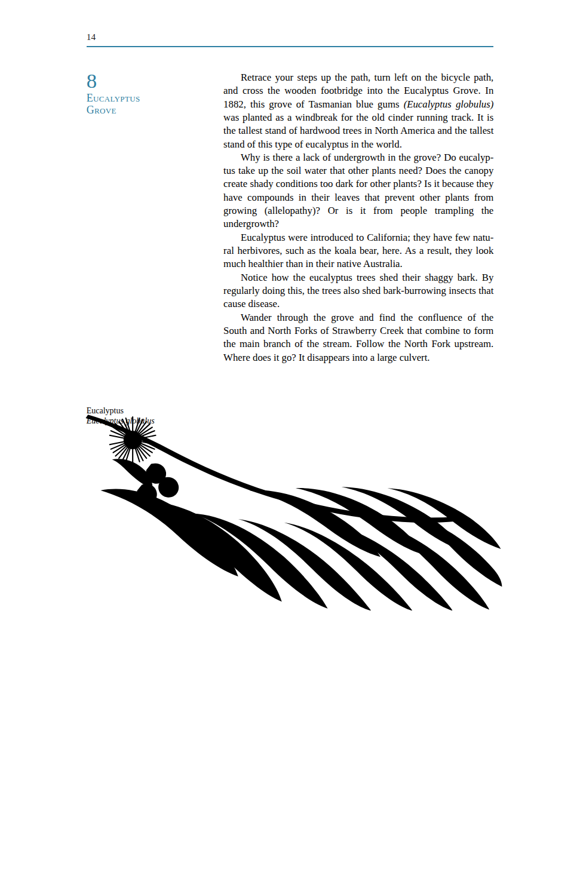14
8
Eucalyptus
Grove
Eucalyptus Eucalyptus globulus
Retrace your steps up the path, turn left on the bicycle path, and cross the wooden footbridge into the Eucalyptus Grove. In 1882, this grove of Tasmanian blue gums (Eucalyptus globulus) was planted as a windbreak for the old cinder running track. It is the tallest stand of hardwood trees in North America and the tallest stand of this type of eucalyptus in the world.
Why is there a lack of undergrowth in the grove? Do eucalyptus take up the soil water that other plants need? Does the canopy create shady conditions too dark for other plants? Is it because they have compounds in their leaves that prevent other plants from growing (allelopathy)? Or is it from people trampling the undergrowth?
Eucalyptus were introduced to California; they have few natural herbivores, such as the koala bear, here. As a result, they look much healthier than in their native Australia.
Notice how the eucalyptus trees shed their shaggy bark. By regularly doing this, the trees also shed bark-burrowing insects that cause disease.
Wander through the grove and find the confluence of the South and North Forks of Strawberry Creek that combine to form the main branch of the stream. Follow the North Fork upstream. Where does it go? It disappears into a large culvert.